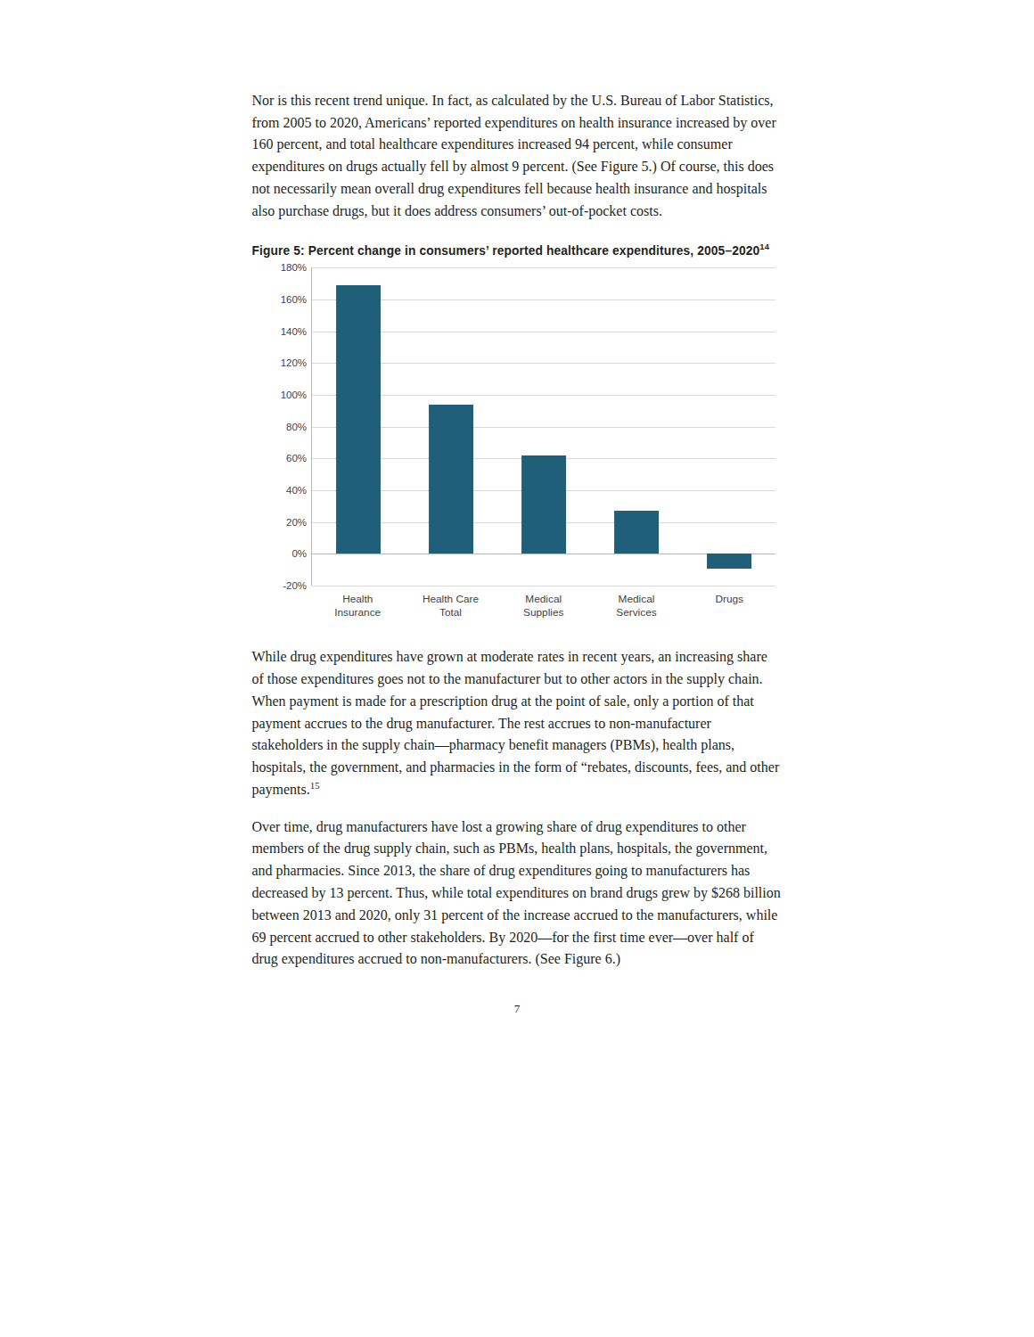Nor is this recent trend unique. In fact, as calculated by the U.S. Bureau of Labor Statistics, from 2005 to 2020, Americans’ reported expenditures on health insurance increased by over 160 percent, and total healthcare expenditures increased 94 percent, while consumer expenditures on drugs actually fell by almost 9 percent. (See Figure 5.) Of course, this does not necessarily mean overall drug expenditures fell because health insurance and hospitals also purchase drugs, but it does address consumers’ out-of-pocket costs.
Figure 5: Percent change in consumers’ reported healthcare expenditures, 2005–202014
180%
160%
140%
120%
100%
80%
60%
40%
20%
0%
-20%
Health
Insurance
Health Care
Total
Medical
Supplies
Medical
Services
Drugs
While drug expenditures have grown at moderate rates in recent years, an increasing share of those expenditures goes not to the manufacturer but to other actors in the supply chain. When payment is made for a prescription drug at the point of sale, only a portion of that payment accrues to the drug manufacturer. The rest accrues to non-manufacturer stakeholders in the supply chain—pharmacy benefit managers (PBMs), health plans, hospitals, the government, and pharmacies in the form of “rebates, discounts, fees, and other payments.15
Over time, drug manufacturers have lost a growing share of drug expenditures to other members of the drug supply chain, such as PBMs, health plans, hospitals, the government, and pharmacies. Since 2013, the share of drug expenditures going to manufacturers has decreased by 13 percent. Thus, while total expenditures on brand drugs grew by $268 billion between 2013 and 2020, only 31 percent of the increase accrued to the manufacturers, while 69 percent accrued to other stakeholders. By 2020—for the first time ever—over half of drug expenditures accrued to non-manufacturers. (See Figure 6.)
7